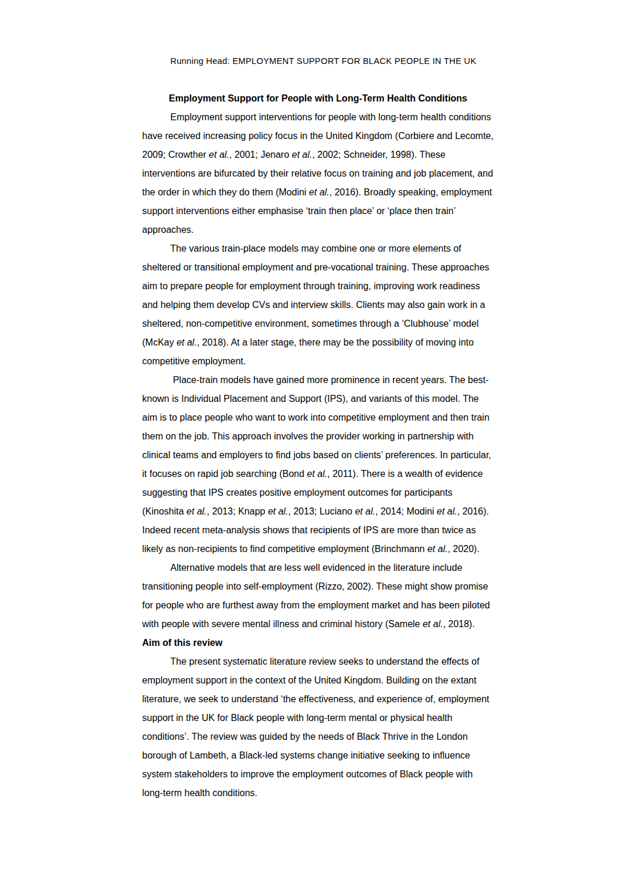Running Head: EMPLOYMENT SUPPORT FOR BLACK PEOPLE IN THE UK
Employment Support for People with Long-Term Health Conditions
Employment support interventions for people with long-term health conditions have received increasing policy focus in the United Kingdom (Corbiere and Lecomte, 2009; Crowther et al., 2001; Jenaro et al., 2002; Schneider, 1998). These interventions are bifurcated by their relative focus on training and job placement, and the order in which they do them (Modini et al., 2016). Broadly speaking, employment support interventions either emphasise ‘train then place’ or ‘place then train’ approaches.
The various train-place models may combine one or more elements of sheltered or transitional employment and pre-vocational training. These approaches aim to prepare people for employment through training, improving work readiness and helping them develop CVs and interview skills. Clients may also gain work in a sheltered, non-competitive environment, sometimes through a ‘Clubhouse’ model (McKay et al., 2018). At a later stage, there may be the possibility of moving into competitive employment.
Place-train models have gained more prominence in recent years. The best-known is Individual Placement and Support (IPS), and variants of this model. The aim is to place people who want to work into competitive employment and then train them on the job. This approach involves the provider working in partnership with clinical teams and employers to find jobs based on clients’ preferences. In particular, it focuses on rapid job searching (Bond et al., 2011). There is a wealth of evidence suggesting that IPS creates positive employment outcomes for participants (Kinoshita et al., 2013; Knapp et al., 2013; Luciano et al., 2014; Modini et al., 2016). Indeed recent meta-analysis shows that recipients of IPS are more than twice as likely as non-recipients to find competitive employment (Brinchmann et al., 2020).
Alternative models that are less well evidenced in the literature include transitioning people into self-employment (Rizzo, 2002). These might show promise for people who are furthest away from the employment market and has been piloted with people with severe mental illness and criminal history (Samele et al., 2018).
Aim of this review
The present systematic literature review seeks to understand the effects of employment support in the context of the United Kingdom. Building on the extant literature, we seek to understand ‘the effectiveness, and experience of, employment support in the UK for Black people with long-term mental or physical health conditions’. The review was guided by the needs of Black Thrive in the London borough of Lambeth, a Black-led systems change initiative seeking to influence system stakeholders to improve the employment outcomes of Black people with long-term health conditions.